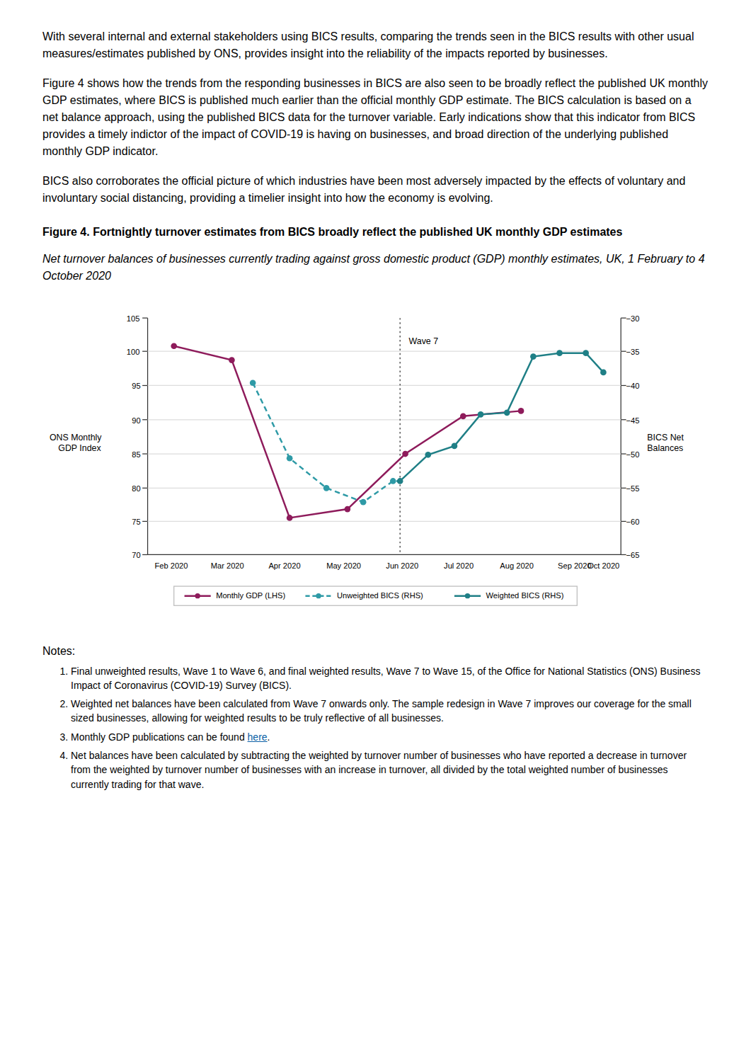With several internal and external stakeholders using BICS results, comparing the trends seen in the BICS results with other usual measures/estimates published by ONS, provides insight into the reliability of the impacts reported by businesses.
Figure 4 shows how the trends from the responding businesses in BICS are also seen to be broadly reflect the published UK monthly GDP estimates, where BICS is published much earlier than the official monthly GDP estimate. The BICS calculation is based on a net balance approach, using the published BICS data for the turnover variable. Early indications show that this indicator from BICS provides a timely indictor of the impact of COVID-19 is having on businesses, and broad direction of the underlying published monthly GDP indicator.
BICS also corroborates the official picture of which industries have been most adversely impacted by the effects of voluntary and involuntary social distancing, providing a timelier insight into how the economy is evolving.
Figure 4. Fortnightly turnover estimates from BICS broadly reflect the published UK monthly GDP estimates
Net turnover balances of businesses currently trading against gross domestic product (GDP) monthly estimates, UK, 1 February to 4 October 2020
ONS Monthly GDP Index BICS Net Balances 105 100 95 90 85 80 75 70 −30 −35 −40 −45 −50 −55 −60 −65 Feb 2020 Mar 2020 Apr 2020 May 2020 Jun 2020 Jul 2020 Aug 2020 Sep 2020 Oct 2020 Wave 7 Monthly GDP (LHS) Unweighted BICS (RHS) Weighted BICS (RHS)
Notes:
Final unweighted results, Wave 1 to Wave 6, and final weighted results, Wave 7 to Wave 15, of the Office for National Statistics (ONS) Business Impact of Coronavirus (COVID-19) Survey (BICS).
Weighted net balances have been calculated from Wave 7 onwards only. The sample redesign in Wave 7 improves our coverage for the small sized businesses, allowing for weighted results to be truly reflective of all businesses.
Monthly GDP publications can be found here.
Net balances have been calculated by subtracting the weighted by turnover number of businesses who have reported a decrease in turnover from the weighted by turnover number of businesses with an increase in turnover, all divided by the total weighted number of businesses currently trading for that wave.